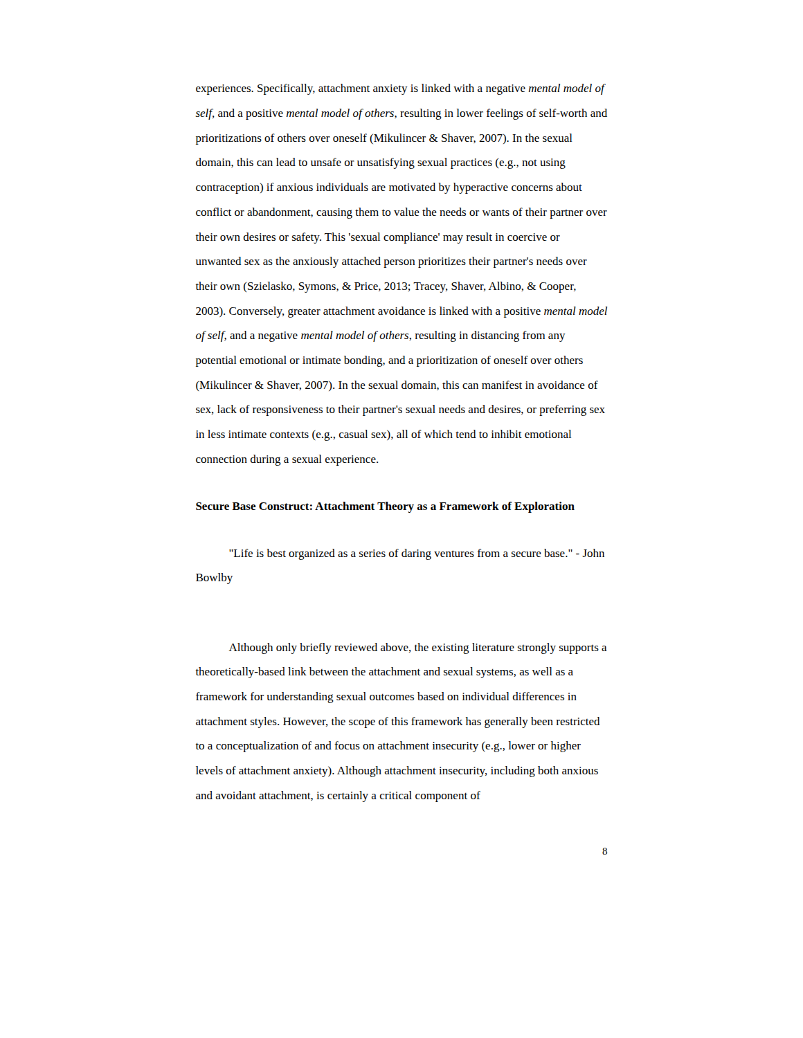experiences. Specifically, attachment anxiety is linked with a negative mental model of self, and a positive mental model of others, resulting in lower feelings of self-worth and prioritizations of others over oneself (Mikulincer & Shaver, 2007). In the sexual domain, this can lead to unsafe or unsatisfying sexual practices (e.g., not using contraception) if anxious individuals are motivated by hyperactive concerns about conflict or abandonment, causing them to value the needs or wants of their partner over their own desires or safety. This 'sexual compliance' may result in coercive or unwanted sex as the anxiously attached person prioritizes their partner's needs over their own (Szielasko, Symons, & Price, 2013; Tracey, Shaver, Albino, & Cooper, 2003). Conversely, greater attachment avoidance is linked with a positive mental model of self, and a negative mental model of others, resulting in distancing from any potential emotional or intimate bonding, and a prioritization of oneself over others (Mikulincer & Shaver, 2007). In the sexual domain, this can manifest in avoidance of sex, lack of responsiveness to their partner's sexual needs and desires, or preferring sex in less intimate contexts (e.g., casual sex), all of which tend to inhibit emotional connection during a sexual experience.
Secure Base Construct: Attachment Theory as a Framework of Exploration
"Life is best organized as a series of daring ventures from a secure base." - John Bowlby
Although only briefly reviewed above, the existing literature strongly supports a theoretically-based link between the attachment and sexual systems, as well as a framework for understanding sexual outcomes based on individual differences in attachment styles. However, the scope of this framework has generally been restricted to a conceptualization of and focus on attachment insecurity (e.g., lower or higher levels of attachment anxiety). Although attachment insecurity, including both anxious and avoidant attachment, is certainly a critical component of
8